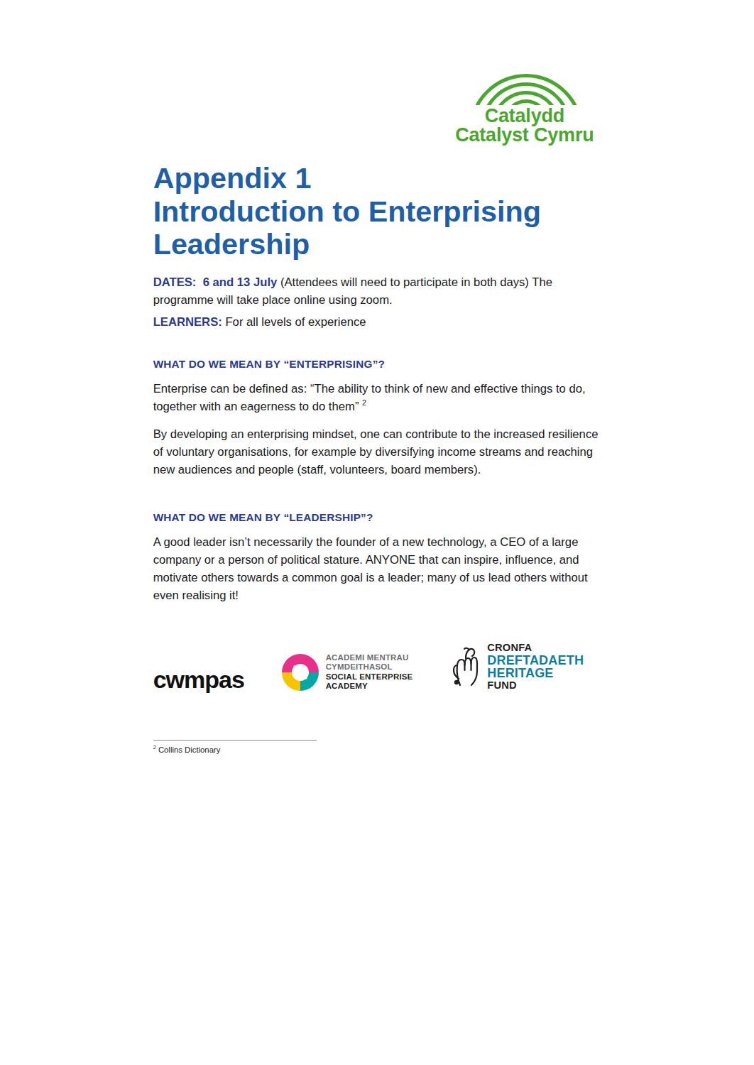Catalydd Catalyst Cymru
Appendix 1
Introduction to Enterprising Leadership
DATES: 6 and 13 July (Attendees will need to participate in both days) The programme will take place online using zoom.
LEARNERS: For all levels of experience
What do we mean by “enterprising”?
Enterprise can be defined as: “The ability to think of new and effective things to do, together with an eagerness to do them” 2
By developing an enterprising mindset, one can contribute to the increased resilience of voluntary organisations, for example by diversifying income streams and reaching new audiences and people (staff, volunteers, board members).
What do we mean by “leadership”?
A good leader isn’t necessarily the founder of a new technology, a CEO of a large company or a person of political stature. ANYONE that can inspire, influence, and motivate others towards a common goal is a leader; many of us lead others without even realising it!
cwmpas
ACADEMI MENTRAU
CYMDEITHASOL
SOCIAL ENTERPRISE
ACADEMY
CRONFA DREFTADAETH HERITAGE FUND
2 Collins Dictionary